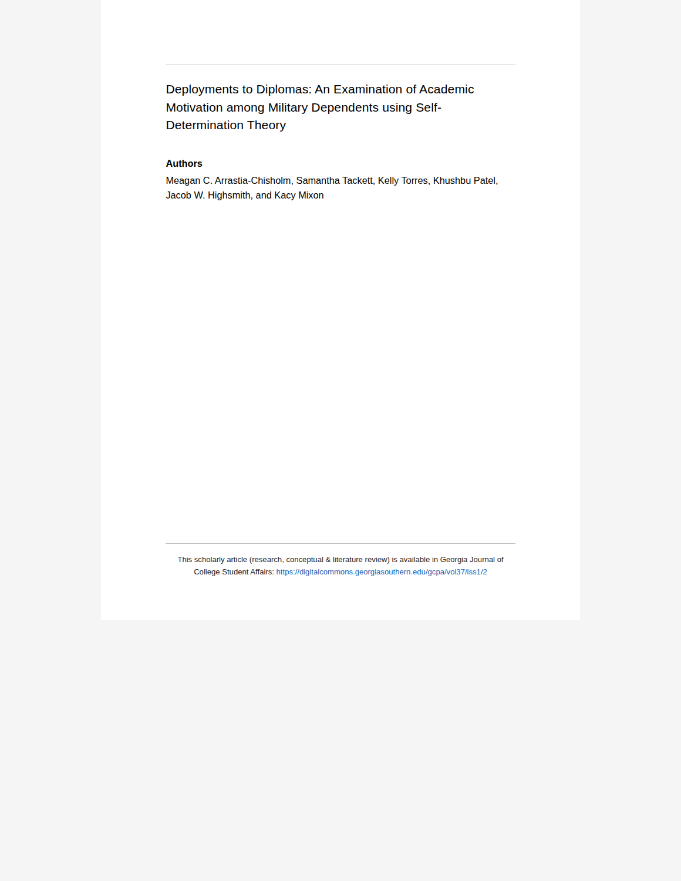Deployments to Diplomas: An Examination of Academic Motivation among Military Dependents using Self-Determination Theory
Authors
Meagan C. Arrastia-Chisholm, Samantha Tackett, Kelly Torres, Khushbu Patel, Jacob W. Highsmith, and Kacy Mixon
This scholarly article (research, conceptual & literature review) is available in Georgia Journal of College Student Affairs: https://digitalcommons.georgiasouthern.edu/gcpa/vol37/iss1/2